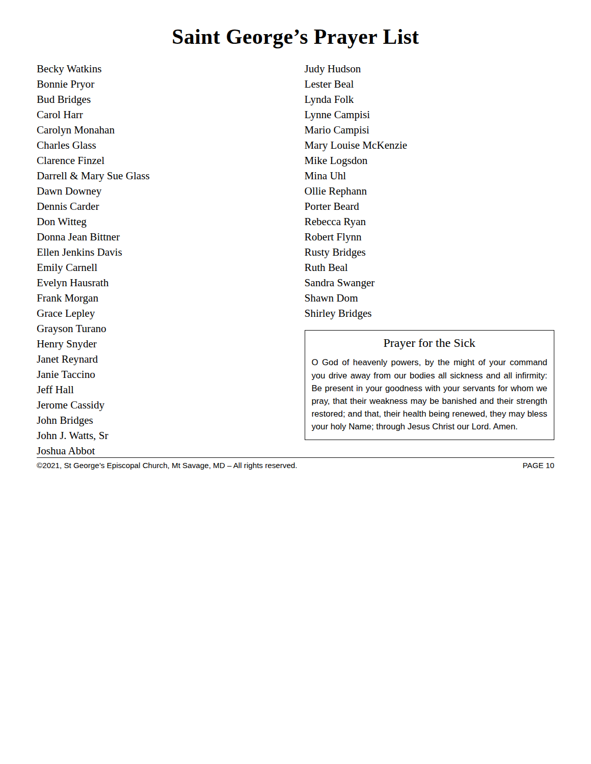Saint George’s Prayer List
Becky Watkins
Bonnie Pryor
Bud Bridges
Carol Harr
Carolyn Monahan
Charles Glass
Clarence Finzel
Darrell & Mary Sue Glass
Dawn Downey
Dennis Carder
Don Witteg
Donna Jean Bittner
Ellen Jenkins Davis
Emily Carnell
Evelyn Hausrath
Frank Morgan
Grace Lepley
Grayson Turano
Henry Snyder
Janet Reynard
Janie Taccino
Jeff Hall
Jerome Cassidy
John Bridges
John J. Watts, Sr
Joshua Abbot
Judy Hudson
Lester Beal
Lynda Folk
Lynne Campisi
Mario Campisi
Mary Louise McKenzie
Mike Logsdon
Mina Uhl
Ollie Rephann
Porter Beard
Rebecca Ryan
Robert Flynn
Rusty Bridges
Ruth Beal
Sandra Swanger
Shawn Dom
Shirley Bridges
Prayer for the Sick
O God of heavenly powers, by the might of your command you drive away from our bodies all sickness and all infirmity: Be present in your goodness with your servants for whom we pray, that their weakness may be banished and their strength restored; and that, their health being renewed, they may bless your holy Name; through Jesus Christ our Lord. Amen.
©2021, St George’s Episcopal Church, Mt Savage, MD – All rights reserved. PAGE 10